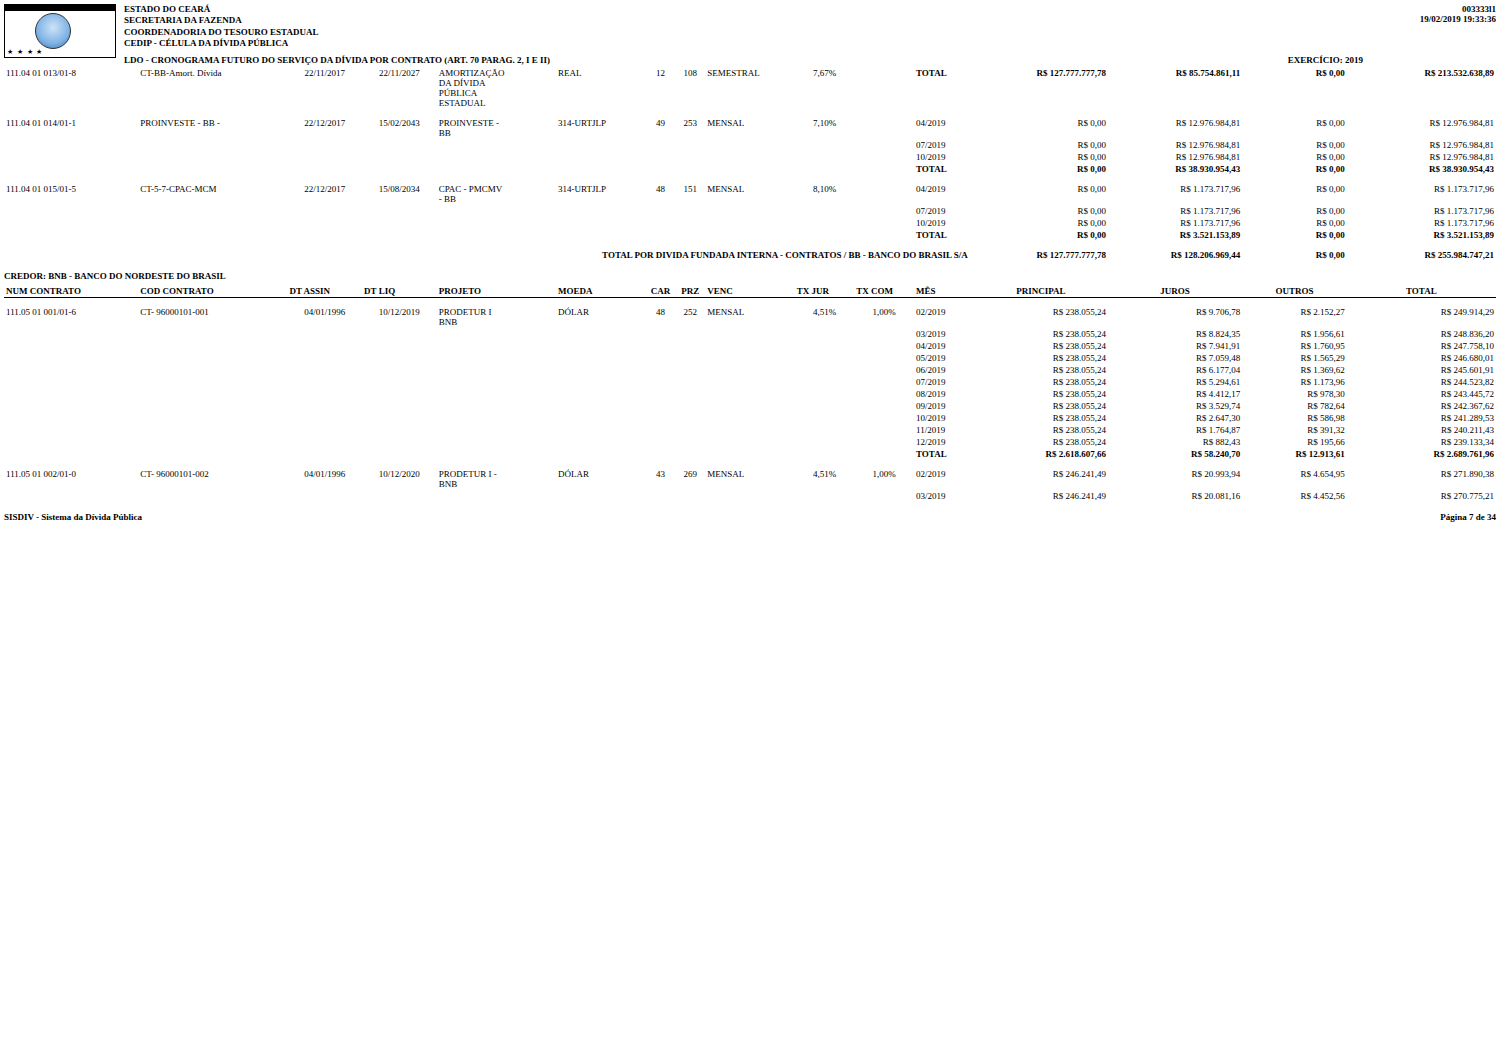| ★ ★ ★ ★ | ESTADO DO CEARÁ SECRETARIA DA FAZENDA COORDENADORIA DO TESOURO ESTADUAL CEDIP - CÉLULA DA DÍVIDA PÚBLICA | 003333l1 19/02/2019 19:33:36 |
| LDO - CRONOGRAMA FUTURO DO SERVIÇO DA DÍVIDA POR CONTRATO (ART. 70 PARAG. 2, I E II) | EXERCÍCIO: 2019 |
| 111.04 01 013/01-8 | CT-BB-Amort. Dívida | 22/11/2017 | 22/11/2027 | AMORTIZAÇÃO DA DÍVIDA PÚBLICA ESTADUAL | REAL | 12 | 108 | SEMESTRAL | 7,67% | | TOTAL | R$ 127.777.777,78 | R$ 85.754.861,11 | R$ 0,00 | R$ 213.532.638,89 |
| 111.04 01 014/01-1 | PROINVESTE - BB - | 22/12/2017 | 15/02/2043 | PROINVESTE - BB | 314-URTJLP | 49 | 253 | MENSAL | 7,10% | | 04/2019 | R$ 0,00 | R$ 12.976.984,81 | R$ 0,00 | R$ 12.976.984,81 |
| | 07/2019 | R$ 0,00 | R$ 12.976.984,81 | R$ 0,00 | R$ 12.976.984,81 |
| | 10/2019 | R$ 0,00 | R$ 12.976.984,81 | R$ 0,00 | R$ 12.976.984,81 |
| | TOTAL | R$ 0,00 | R$ 38.930.954,43 | R$ 0,00 | R$ 38.930.954,43 |
| 111.04 01 015/01-5 | CT-5-7-CPAC-MCM | 22/12/2017 | 15/08/2034 | CPAC - PMCMV - BB | 314-URTJLP | 48 | 151 | MENSAL | 8,10% | | 04/2019 | R$ 0,00 | R$ 1.173.717,96 | R$ 0,00 | R$ 1.173.717,96 |
| | 07/2019 | R$ 0,00 | R$ 1.173.717,96 | R$ 0,00 | R$ 1.173.717,96 |
| | 10/2019 | R$ 0,00 | R$ 1.173.717,96 | R$ 0,00 | R$ 1.173.717,96 |
| | TOTAL | R$ 0,00 | R$ 3.521.153,89 | R$ 0,00 | R$ 3.521.153,89 |
| TOTAL POR DIVIDA FUNDADA INTERNA - CONTRATOS / BB - BANCO DO BRASIL S/A | R$ 127.777.777,78 | R$ 128.206.969,44 | R$ 0,00 | R$ 255.984.747,21 |
CREDOR: BNB - BANCO DO NORDESTE DO BRASIL
| NUM CONTRATO | COD CONTRATO | DT ASSIN | DT LIQ | PROJETO | MOEDA | CAR | PRZ | VENC | TX JUR | TX COM | MÊS | PRINCIPAL | JUROS | OUTROS | TOTAL |
| 111.05 01 001/01-6 | CT- 96000101-001 | 04/01/1996 | 10/12/2019 | PRODETUR I BNB | DÓLAR | 48 | 252 | MENSAL | 4,51% | 1,00% | 02/2019 | R$ 238.055,24 | R$ 9.706,78 | R$ 2.152,27 | R$ 249.914,29 |
| | 03/2019 | R$ 238.055,24 | R$ 8.824,35 | R$ 1.956,61 | R$ 248.836,20 |
| | 04/2019 | R$ 238.055,24 | R$ 7.941,91 | R$ 1.760,95 | R$ 247.758,10 |
| | 05/2019 | R$ 238.055,24 | R$ 7.059,48 | R$ 1.565,29 | R$ 246.680,01 |
| | 06/2019 | R$ 238.055,24 | R$ 6.177,04 | R$ 1.369,62 | R$ 245.601,91 |
| | 07/2019 | R$ 238.055,24 | R$ 5.294,61 | R$ 1.173,96 | R$ 244.523,82 |
| | 08/2019 | R$ 238.055,24 | R$ 4.412,17 | R$ 978,30 | R$ 243.445,72 |
| | 09/2019 | R$ 238.055,24 | R$ 3.529,74 | R$ 782,64 | R$ 242.367,62 |
| | 10/2019 | R$ 238.055,24 | R$ 2.647,30 | R$ 586,98 | R$ 241.289,53 |
| | 11/2019 | R$ 238.055,24 | R$ 1.764,87 | R$ 391,32 | R$ 240.211,43 |
| | 12/2019 | R$ 238.055,24 | R$ 882,43 | R$ 195,66 | R$ 239.133,34 |
| | TOTAL | R$ 2.618.607,66 | R$ 58.240,70 | R$ 12.913,61 | R$ 2.689.761,96 |
| 111.05 01 002/01-0 | CT- 96000101-002 | 04/01/1996 | 10/12/2020 | PRODETUR I - BNB | DÓLAR | 43 | 269 | MENSAL | 4,51% | 1,00% | 02/2019 | R$ 246.241,49 | R$ 20.993,94 | R$ 4.654,95 | R$ 271.890,38 |
| | 03/2019 | R$ 246.241,49 | R$ 20.081,16 | R$ 4.452,56 | R$ 270.775,21 |
SISDIV - Sistema da Dívida Pública
Página 7 de 34